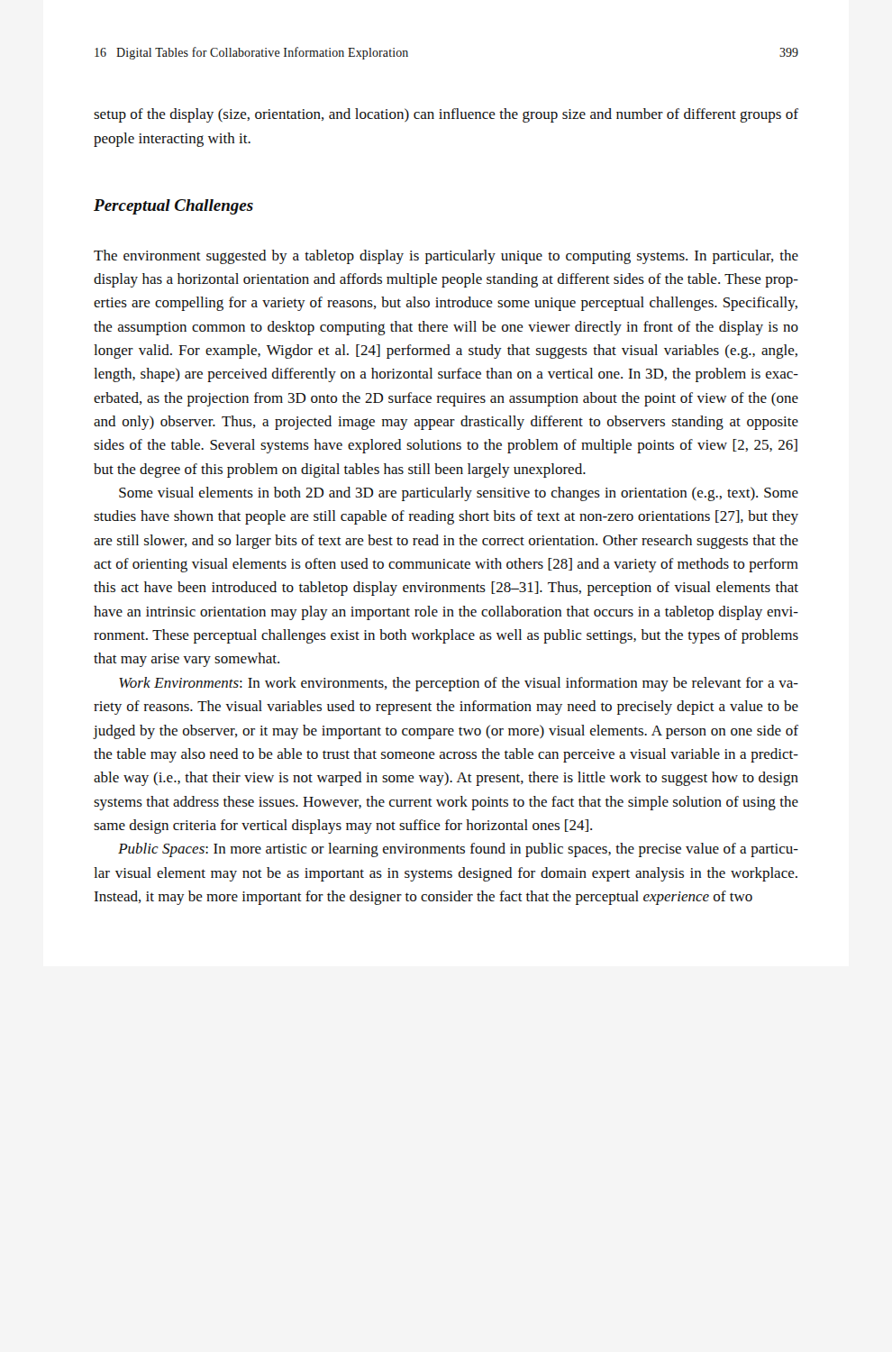16 Digital Tables for Collaborative Information Exploration 399
setup of the display (size, orientation, and location) can influence the group size and number of different groups of people interacting with it.
Perceptual Challenges
The environment suggested by a tabletop display is particularly unique to computing systems. In particular, the display has a horizontal orientation and affords multiple people standing at different sides of the table. These properties are compelling for a variety of reasons, but also introduce some unique perceptual challenges. Specifically, the assumption common to desktop computing that there will be one viewer directly in front of the display is no longer valid. For example, Wigdor et al. [24] performed a study that suggests that visual variables (e.g., angle, length, shape) are perceived differently on a horizontal surface than on a vertical one. In 3D, the problem is exacerbated, as the projection from 3D onto the 2D surface requires an assumption about the point of view of the (one and only) observer. Thus, a projected image may appear drastically different to observers standing at opposite sides of the table. Several systems have explored solutions to the problem of multiple points of view [2, 25, 26] but the degree of this problem on digital tables has still been largely unexplored.
Some visual elements in both 2D and 3D are particularly sensitive to changes in orientation (e.g., text). Some studies have shown that people are still capable of reading short bits of text at non-zero orientations [27], but they are still slower, and so larger bits of text are best to read in the correct orientation. Other research suggests that the act of orienting visual elements is often used to communicate with others [28] and a variety of methods to perform this act have been introduced to tabletop display environments [28–31]. Thus, perception of visual elements that have an intrinsic orientation may play an important role in the collaboration that occurs in a tabletop display environment. These perceptual challenges exist in both workplace as well as public settings, but the types of problems that may arise vary somewhat.
Work Environments: In work environments, the perception of the visual information may be relevant for a variety of reasons. The visual variables used to represent the information may need to precisely depict a value to be judged by the observer, or it may be important to compare two (or more) visual elements. A person on one side of the table may also need to be able to trust that someone across the table can perceive a visual variable in a predictable way (i.e., that their view is not warped in some way). At present, there is little work to suggest how to design systems that address these issues. However, the current work points to the fact that the simple solution of using the same design criteria for vertical displays may not suffice for horizontal ones [24].
Public Spaces: In more artistic or learning environments found in public spaces, the precise value of a particular visual element may not be as important as in systems designed for domain expert analysis in the workplace. Instead, it may be more important for the designer to consider the fact that the perceptual experience of two